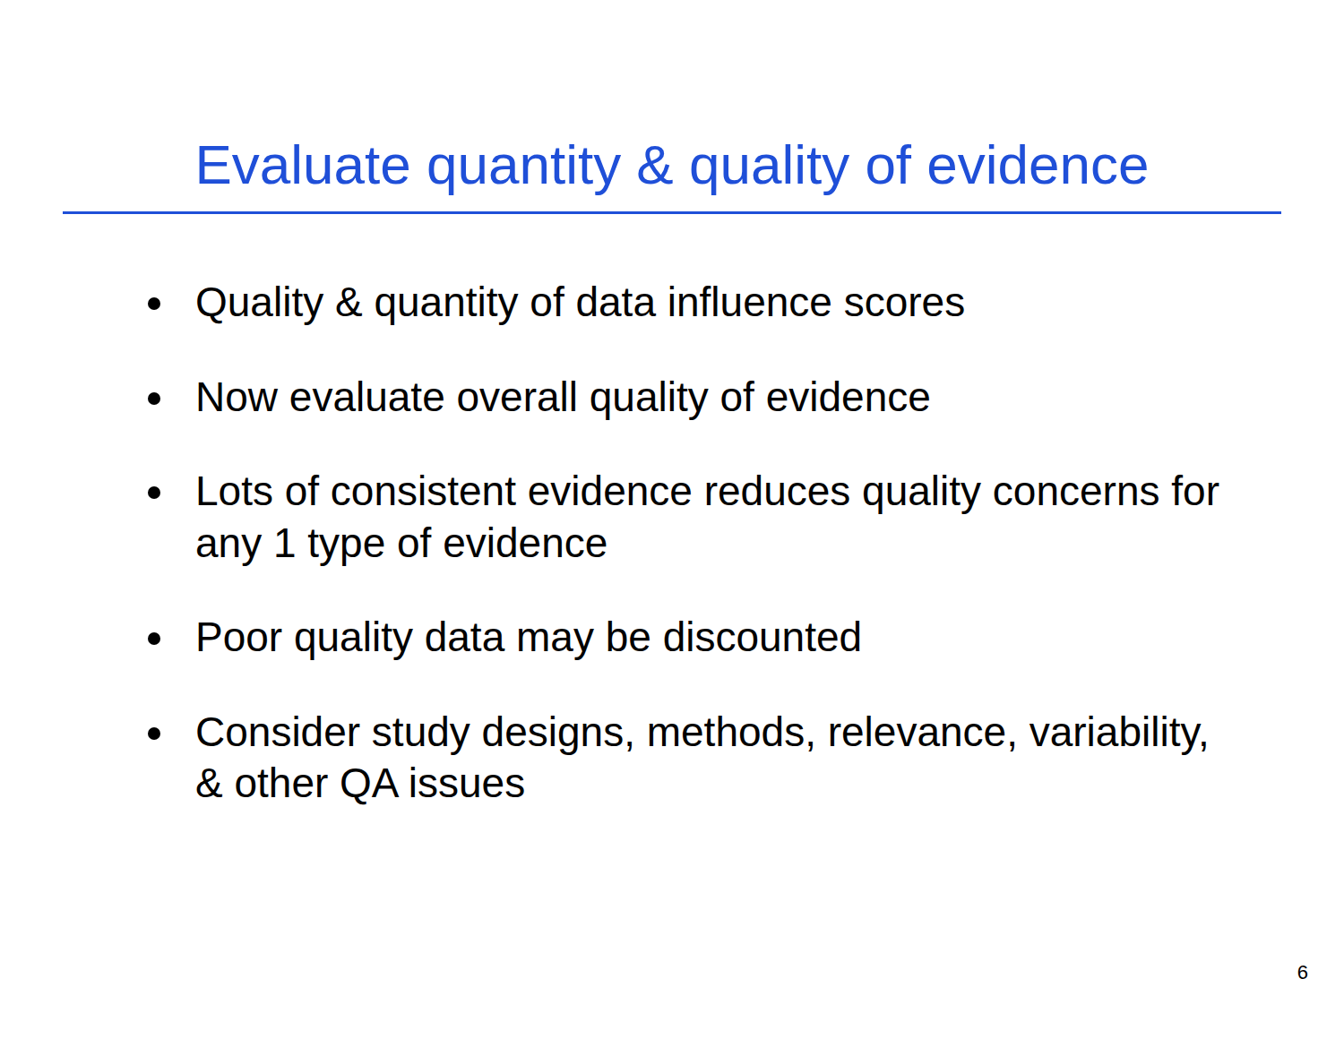Evaluate quantity & quality of evidence
Quality & quantity of data influence scores
Now evaluate overall quality of evidence
Lots of consistent evidence reduces quality concerns for any 1 type of evidence
Poor quality data may be discounted
Consider study designs, methods, relevance, variability, & other QA issues
6